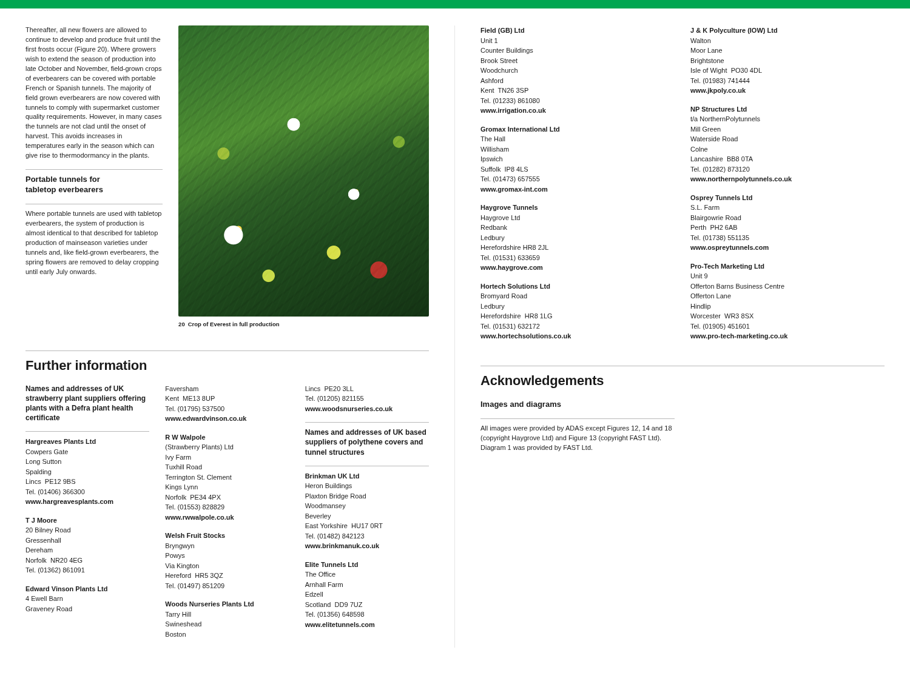Thereafter, all new flowers are allowed to continue to develop and produce fruit until the first frosts occur (Figure 20). Where growers wish to extend the season of production into late October and November, field-grown crops of everbearers can be covered with portable French or Spanish tunnels. The majority of field grown everbearers are now covered with tunnels to comply with supermarket customer quality requirements. However, in many cases the tunnels are not clad until the onset of harvest. This avoids increases in temperatures early in the season which can give rise to thermodormancy in the plants.
Portable tunnels for
tabletop everbearers
Where portable tunnels are used with tabletop everbearers, the system of production is almost identical to that described for tabletop production of mainseason varieties under tunnels and, like field-grown everbearers, the spring flowers are removed to delay cropping until early July onwards.
20 Crop of Everest in full production
Further information
Names and addresses of UK strawberry plant suppliers offering plants with a Defra plant health certificate
Hargreaves Plants Ltd
Cowpers Gate
Long Sutton
Spalding
Lincs PE12 9BS
Tel. (01406) 366300
www.hargreavesplants.com
T J Moore
20 Bilney Road
Gressenhall
Dereham
Norfolk NR20 4EG
Tel. (01362) 861091
Edward Vinson Plants Ltd
4 Ewell Barn
Graveney Road
Faversham
Kent ME13 8UP
Tel. (01795) 537500
www.edwardvinson.co.uk
R W Walpole
(Strawberry Plants) Ltd
Ivy Farm
Tuxhill Road
Terrington St. Clement
Kings Lynn
Norfolk PE34 4PX
Tel. (01553) 828829
www.rwwalpole.co.uk
Welsh Fruit Stocks
Bryngwyn
Powys
Via Kington
Hereford HR5 3QZ
Tel. (01497) 851209
Woods Nurseries Plants Ltd
Tarry Hill
Swineshead
Boston
Lincs PE20 3LL
Tel. (01205) 821155
www.woodsnurseries.co.uk
Names and addresses of UK based suppliers of polythene covers and tunnel structures
Brinkman UK Ltd
Heron Buildings
Plaxton Bridge Road
Woodmansey
Beverley
East Yorkshire HU17 0RT
Tel. (01482) 842123
www.brinkmanuk.co.uk
Elite Tunnels Ltd
The Office
Arnhall Farm
Edzell
Scotland DD9 7UZ
Tel. (01356) 648598
www.elitetunnels.com
Field (GB) Ltd
Unit 1
Counter Buildings
Brook Street
Woodchurch
Ashford
Kent TN26 3SP
Tel. (01233) 861080
www.irrigation.co.uk
Gromax International Ltd
The Hall
Willisham
Ipswich
Suffolk IP8 4LS
Tel. (01473) 657555
www.gromax-int.com
Haygrove Tunnels
Haygrove Ltd
Redbank
Ledbury
Herefordshire HR8 2JL
Tel. (01531) 633659
www.haygrove.com
Hortech Solutions Ltd
Bromyard Road
Ledbury
Herefordshire HR8 1LG
Tel. (01531) 632172
www.hortechsolutions.co.uk
J & K Polyculture (IOW) Ltd
Walton
Moor Lane
Brightstone
Isle of Wight PO30 4DL
Tel. (01983) 741444
www.jkpoly.co.uk
NP Structures Ltd
t/a NorthernPolytunnels
Mill Green
Waterside Road
Colne
Lancashire BB8 0TA
Tel. (01282) 873120
www.northernpolytunnels.co.uk
Osprey Tunnels Ltd
S.L. Farm
Blairgowrie Road
Perth PH2 6AB
Tel. (01738) 551135
www.ospreytunnels.com
Pro-Tech Marketing Ltd
Unit 9
Offerton Barns Business Centre
Offerton Lane
Hindlip
Worcester WR3 8SX
Tel. (01905) 451601
www.pro-tech-marketing.co.uk
Acknowledgements
Images and diagrams
All images were provided by ADAS except Figures 12, 14 and 18 (copyright Haygrove Ltd) and Figure 13 (copyright FAST Ltd). Diagram 1 was provided by FAST Ltd.